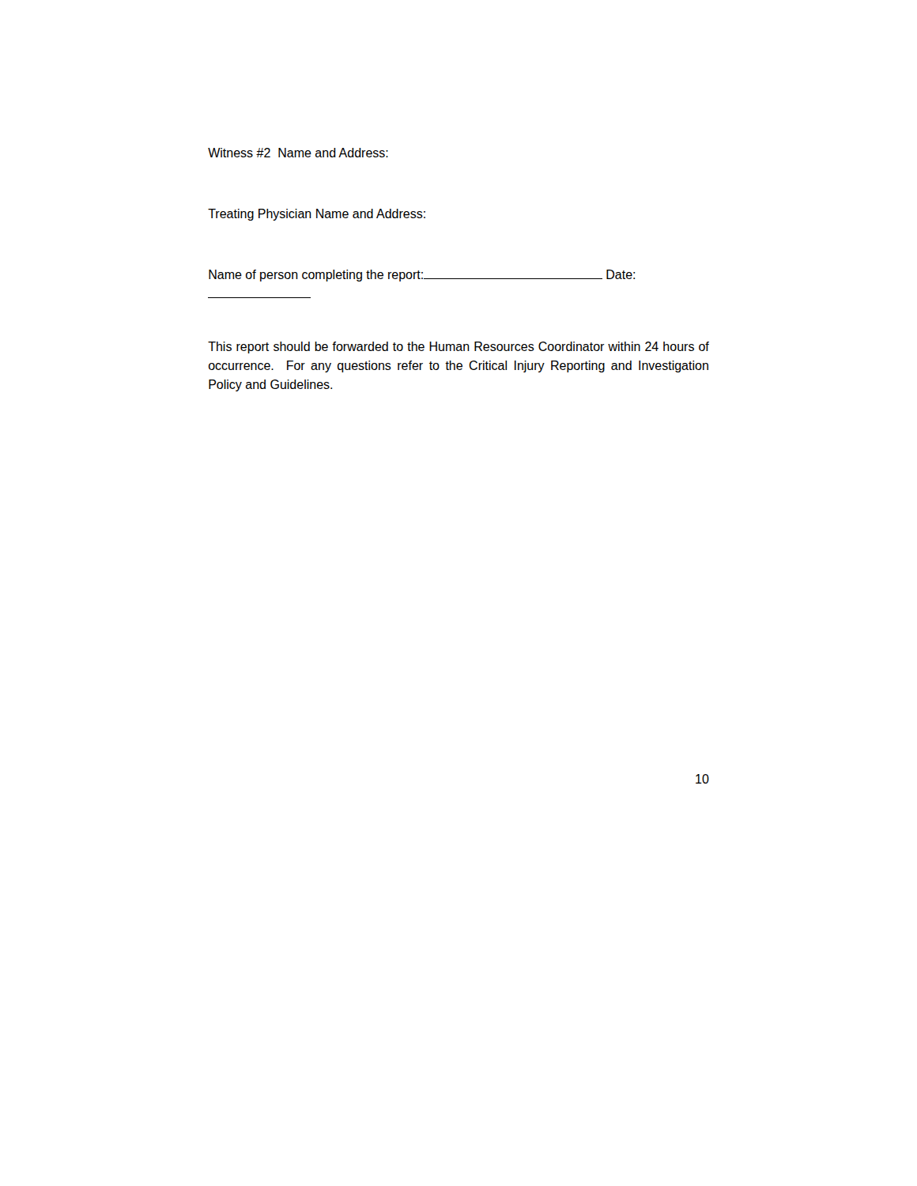Witness #2 Name and Address:
Treating Physician Name and Address:
Name of person completing the report: Date:
This report should be forwarded to the Human Resources Coordinator within 24 hours of occurrence. For any questions refer to the Critical Injury Reporting and Investigation Policy and Guidelines.
10